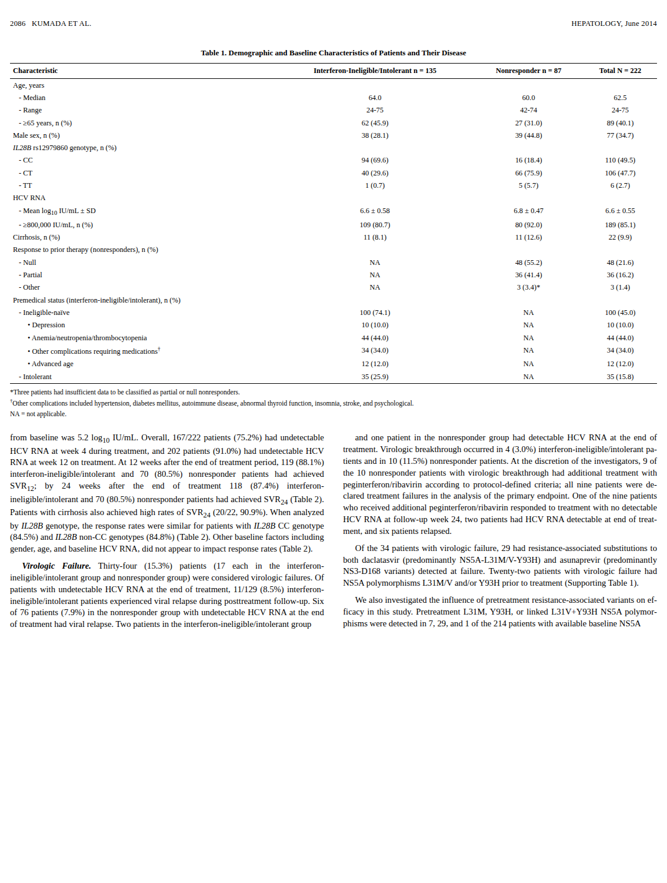2086 KUMADA ET AL. HEPATOLOGY, June 2014
Table 1. Demographic and Baseline Characteristics of Patients and Their Disease
| Characteristic | Interferon-Ineligible/Intolerant n = 135 | Nonresponder n = 87 | Total N = 222 |
| --- | --- | --- | --- |
| Age, years | | | |
| - Median | 64.0 | 60.0 | 62.5 |
| - Range | 24-75 | 42-74 | 24-75 |
| - ≥65 years, n (%) | 62 (45.9) | 27 (31.0) | 89 (40.1) |
| Male sex, n (%) | 38 (28.1) | 39 (44.8) | 77 (34.7) |
| IL28B rs12979860 genotype, n (%) | | | |
| - CC | 94 (69.6) | 16 (18.4) | 110 (49.5) |
| - CT | 40 (29.6) | 66 (75.9) | 106 (47.7) |
| - TT | 1 (0.7) | 5 (5.7) | 6 (2.7) |
| HCV RNA | | | |
| - Mean log 10 IU/mL ± SD | 6.6 ± 0.58 | 6.8 ± 0.47 | 6.6 ± 0.55 |
| - ≥800,000 IU/mL, n (%) | 109 (80.7) | 80 (92.0) | 189 (85.1) |
| Cirrhosis, n (%) | 11 (8.1) | 11 (12.6) | 22 (9.9) |
| Response to prior therapy (nonresponders), n (%) | | | |
| - Null | NA | 48 (55.2) | 48 (21.6) |
| - Partial | NA | 36 (41.4) | 36 (16.2) |
| - Other | NA | 3 (3.4)* | 3 (1.4) |
| Premedical status (interferon-ineligible/intolerant), n (%) | | | |
| - Ineligible-naïve | 100 (74.1) | NA | 100 (45.0) |
| • Depression | 10 (10.0) | NA | 10 (10.0) |
| • Anemia/neutropenia/thrombocytopenia | 44 (44.0) | NA | 44 (44.0) |
| • Other complications requiring medications † | 34 (34.0) | NA | 34 (34.0) |
| • Advanced age | 12 (12.0) | NA | 12 (12.0) |
| - Intolerant | 35 (25.9) | NA | 35 (15.8) |
*Three patients had insufficient data to be classified as partial or null nonresponders.
†Other complications included hypertension, diabetes mellitus, autoimmune disease, abnormal thyroid function, insomnia, stroke, and psychological.
NA = not applicable.
from baseline was 5.2 log10 IU/mL. Overall, 167/222 patients (75.2%) had undetectable HCV RNA at week 4 during treatment, and 202 patients (91.0%) had undetectable HCV RNA at week 12 on treatment. At 12 weeks after the end of treatment period, 119 (88.1%) interferon-ineligible/intolerant and 70 (80.5%) nonresponder patients had achieved SVR12; by 24 weeks after the end of treatment 118 (87.4%) interferon-ineligible/intolerant and 70 (80.5%) nonresponder patients had achieved SVR24 (Table 2). Patients with cirrhosis also achieved high rates of SVR24 (20/22, 90.9%). When analyzed by IL28B genotype, the response rates were similar for patients with IL28B CC genotype (84.5%) and IL28B non-CC genotypes (84.8%) (Table 2). Other baseline factors including gender, age, and baseline HCV RNA, did not appear to impact response rates (Table 2).
Virologic Failure. Thirty-four (15.3%) patients (17 each in the interferon-ineligible/intolerant group and nonresponder group) were considered virologic failures. Of patients with undetectable HCV RNA at the end of treatment, 11/129 (8.5%) interferon-ineligible/intolerant patients experienced viral relapse during posttreatment follow-up. Six of 76 patients (7.9%) in the nonresponder group with undetectable HCV RNA at the end of treatment had viral relapse. Two patients in the interferon-ineligible/intolerant group
and one patient in the nonresponder group had detectable HCV RNA at the end of treatment. Virologic breakthrough occurred in 4 (3.0%) interferon-ineligible/intolerant patients and in 10 (11.5%) nonresponder patients. At the discretion of the investigators, 9 of the 10 nonresponder patients with virologic breakthrough had additional treatment with peginterferon/ribavirin according to protocol-defined criteria; all nine patients were declared treatment failures in the analysis of the primary endpoint. One of the nine patients who received additional peginterferon/ribavirin responded to treatment with no detectable HCV RNA at follow-up week 24, two patients had HCV RNA detectable at end of treatment, and six patients relapsed.
Of the 34 patients with virologic failure, 29 had resistance-associated substitutions to both daclatasvir (predominantly NS5A-L31M/V-Y93H) and asunaprevir (predominantly NS3-D168 variants) detected at failure. Twenty-two patients with virologic failure had NS5A polymorphisms L31M/V and/or Y93H prior to treatment (Supporting Table 1).
We also investigated the influence of pretreatment resistance-associated variants on efficacy in this study. Pretreatment L31M, Y93H, or linked L31V+Y93H NS5A polymorphisms were detected in 7, 29, and 1 of the 214 patients with available baseline NS5A